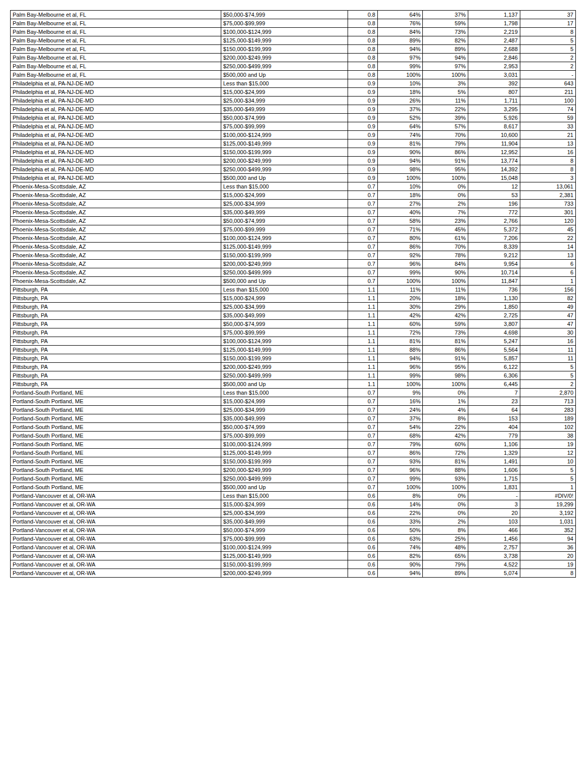| Palm Bay-Melbourne et al, FL | $50,000-$74,999 | 0.8 | 64% | 37% | 1,137 | 37 |
| Palm Bay-Melbourne et al, FL | $75,000-$99,999 | 0.8 | 76% | 59% | 1,798 | 17 |
| Palm Bay-Melbourne et al, FL | $100,000-$124,999 | 0.8 | 84% | 73% | 2,219 | 8 |
| Palm Bay-Melbourne et al, FL | $125,000-$149,999 | 0.8 | 89% | 82% | 2,487 | 5 |
| Palm Bay-Melbourne et al, FL | $150,000-$199,999 | 0.8 | 94% | 89% | 2,688 | 5 |
| Palm Bay-Melbourne et al, FL | $200,000-$249,999 | 0.8 | 97% | 94% | 2,846 | 2 |
| Palm Bay-Melbourne et al, FL | $250,000-$499,999 | 0.8 | 99% | 97% | 2,953 | 2 |
| Palm Bay-Melbourne et al, FL | $500,000 and Up | 0.8 | 100% | 100% | 3,031 | - |
| Philadelphia et al, PA-NJ-DE-MD | Less than $15,000 | 0.9 | 10% | 3% | 392 | 643 |
| Philadelphia et al, PA-NJ-DE-MD | $15,000-$24,999 | 0.9 | 18% | 5% | 807 | 211 |
| Philadelphia et al, PA-NJ-DE-MD | $25,000-$34,999 | 0.9 | 26% | 11% | 1,711 | 100 |
| Philadelphia et al, PA-NJ-DE-MD | $35,000-$49,999 | 0.9 | 37% | 22% | 3,295 | 74 |
| Philadelphia et al, PA-NJ-DE-MD | $50,000-$74,999 | 0.9 | 52% | 39% | 5,926 | 59 |
| Philadelphia et al, PA-NJ-DE-MD | $75,000-$99,999 | 0.9 | 64% | 57% | 8,617 | 33 |
| Philadelphia et al, PA-NJ-DE-MD | $100,000-$124,999 | 0.9 | 74% | 70% | 10,600 | 21 |
| Philadelphia et al, PA-NJ-DE-MD | $125,000-$149,999 | 0.9 | 81% | 79% | 11,904 | 13 |
| Philadelphia et al, PA-NJ-DE-MD | $150,000-$199,999 | 0.9 | 90% | 86% | 12,952 | 16 |
| Philadelphia et al, PA-NJ-DE-MD | $200,000-$249,999 | 0.9 | 94% | 91% | 13,774 | 8 |
| Philadelphia et al, PA-NJ-DE-MD | $250,000-$499,999 | 0.9 | 98% | 95% | 14,392 | 8 |
| Philadelphia et al, PA-NJ-DE-MD | $500,000 and Up | 0.9 | 100% | 100% | 15,048 | 3 |
| Phoenix-Mesa-Scottsdale, AZ | Less than $15,000 | 0.7 | 10% | 0% | 12 | 13,061 |
| Phoenix-Mesa-Scottsdale, AZ | $15,000-$24,999 | 0.7 | 18% | 0% | 53 | 2,381 |
| Phoenix-Mesa-Scottsdale, AZ | $25,000-$34,999 | 0.7 | 27% | 2% | 196 | 733 |
| Phoenix-Mesa-Scottsdale, AZ | $35,000-$49,999 | 0.7 | 40% | 7% | 772 | 301 |
| Phoenix-Mesa-Scottsdale, AZ | $50,000-$74,999 | 0.7 | 58% | 23% | 2,766 | 120 |
| Phoenix-Mesa-Scottsdale, AZ | $75,000-$99,999 | 0.7 | 71% | 45% | 5,372 | 45 |
| Phoenix-Mesa-Scottsdale, AZ | $100,000-$124,999 | 0.7 | 80% | 61% | 7,206 | 22 |
| Phoenix-Mesa-Scottsdale, AZ | $125,000-$149,999 | 0.7 | 86% | 70% | 8,339 | 14 |
| Phoenix-Mesa-Scottsdale, AZ | $150,000-$199,999 | 0.7 | 92% | 78% | 9,212 | 13 |
| Phoenix-Mesa-Scottsdale, AZ | $200,000-$249,999 | 0.7 | 96% | 84% | 9,954 | 6 |
| Phoenix-Mesa-Scottsdale, AZ | $250,000-$499,999 | 0.7 | 99% | 90% | 10,714 | 6 |
| Phoenix-Mesa-Scottsdale, AZ | $500,000 and Up | 0.7 | 100% | 100% | 11,847 | 1 |
| Pittsburgh, PA | Less than $15,000 | 1.1 | 11% | 11% | 736 | 156 |
| Pittsburgh, PA | $15,000-$24,999 | 1.1 | 20% | 18% | 1,130 | 82 |
| Pittsburgh, PA | $25,000-$34,999 | 1.1 | 30% | 29% | 1,850 | 49 |
| Pittsburgh, PA | $35,000-$49,999 | 1.1 | 42% | 42% | 2,725 | 47 |
| Pittsburgh, PA | $50,000-$74,999 | 1.1 | 60% | 59% | 3,807 | 47 |
| Pittsburgh, PA | $75,000-$99,999 | 1.1 | 72% | 73% | 4,698 | 30 |
| Pittsburgh, PA | $100,000-$124,999 | 1.1 | 81% | 81% | 5,247 | 16 |
| Pittsburgh, PA | $125,000-$149,999 | 1.1 | 88% | 86% | 5,564 | 11 |
| Pittsburgh, PA | $150,000-$199,999 | 1.1 | 94% | 91% | 5,857 | 11 |
| Pittsburgh, PA | $200,000-$249,999 | 1.1 | 96% | 95% | 6,122 | 5 |
| Pittsburgh, PA | $250,000-$499,999 | 1.1 | 99% | 98% | 6,306 | 5 |
| Pittsburgh, PA | $500,000 and Up | 1.1 | 100% | 100% | 6,445 | 2 |
| Portland-South Portland, ME | Less than $15,000 | 0.7 | 9% | 0% | 7 | 2,870 |
| Portland-South Portland, ME | $15,000-$24,999 | 0.7 | 16% | 1% | 23 | 713 |
| Portland-South Portland, ME | $25,000-$34,999 | 0.7 | 24% | 4% | 64 | 283 |
| Portland-South Portland, ME | $35,000-$49,999 | 0.7 | 37% | 8% | 153 | 189 |
| Portland-South Portland, ME | $50,000-$74,999 | 0.7 | 54% | 22% | 404 | 102 |
| Portland-South Portland, ME | $75,000-$99,999 | 0.7 | 68% | 42% | 779 | 38 |
| Portland-South Portland, ME | $100,000-$124,999 | 0.7 | 79% | 60% | 1,106 | 19 |
| Portland-South Portland, ME | $125,000-$149,999 | 0.7 | 86% | 72% | 1,329 | 12 |
| Portland-South Portland, ME | $150,000-$199,999 | 0.7 | 93% | 81% | 1,491 | 10 |
| Portland-South Portland, ME | $200,000-$249,999 | 0.7 | 96% | 88% | 1,606 | 5 |
| Portland-South Portland, ME | $250,000-$499,999 | 0.7 | 99% | 93% | 1,715 | 5 |
| Portland-South Portland, ME | $500,000 and Up | 0.7 | 100% | 100% | 1,831 | 1 |
| Portland-Vancouver et al, OR-WA | Less than $15,000 | 0.6 | 8% | 0% | - | #DIV/0! |
| Portland-Vancouver et al, OR-WA | $15,000-$24,999 | 0.6 | 14% | 0% | 3 | 19,299 |
| Portland-Vancouver et al, OR-WA | $25,000-$34,999 | 0.6 | 22% | 0% | 20 | 3,192 |
| Portland-Vancouver et al, OR-WA | $35,000-$49,999 | 0.6 | 33% | 2% | 103 | 1,031 |
| Portland-Vancouver et al, OR-WA | $50,000-$74,999 | 0.6 | 50% | 8% | 466 | 352 |
| Portland-Vancouver et al, OR-WA | $75,000-$99,999 | 0.6 | 63% | 25% | 1,456 | 94 |
| Portland-Vancouver et al, OR-WA | $100,000-$124,999 | 0.6 | 74% | 48% | 2,757 | 36 |
| Portland-Vancouver et al, OR-WA | $125,000-$149,999 | 0.6 | 82% | 65% | 3,738 | 20 |
| Portland-Vancouver et al, OR-WA | $150,000-$199,999 | 0.6 | 90% | 79% | 4,522 | 19 |
| Portland-Vancouver et al, OR-WA | $200,000-$249,999 | 0.6 | 94% | 89% | 5,074 | 8 |